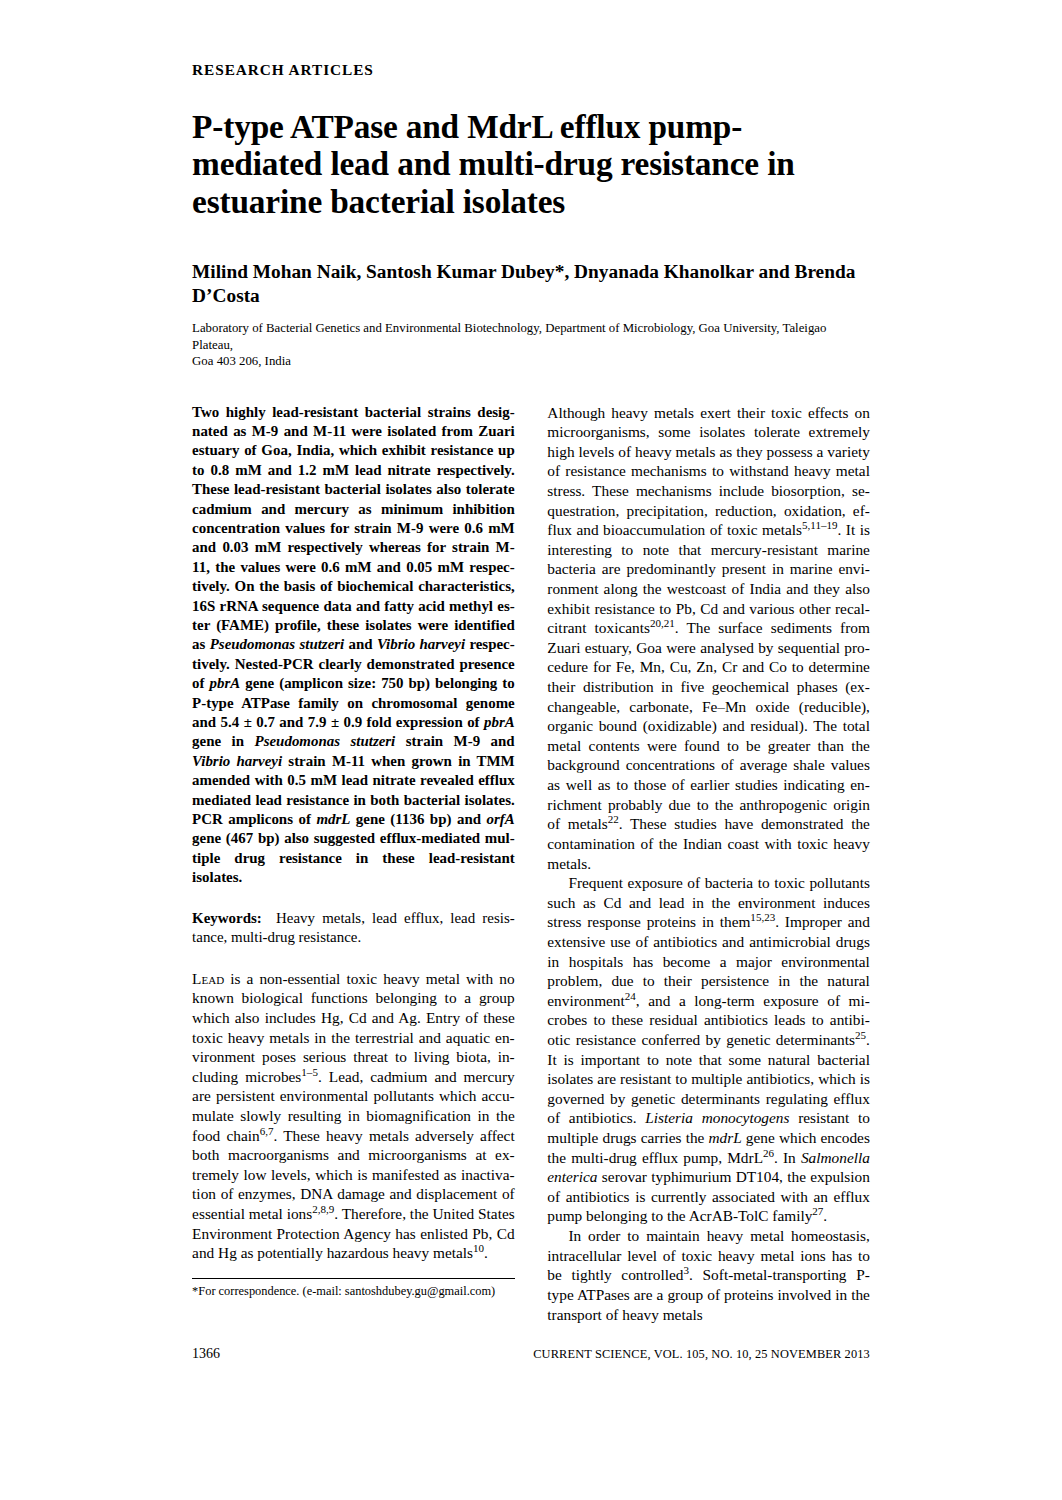RESEARCH ARTICLES
P-type ATPase and MdrL efflux pump-mediated lead and multi-drug resistance in estuarine bacterial isolates
Milind Mohan Naik, Santosh Kumar Dubey*, Dnyanada Khanolkar and Brenda D’Costa
Laboratory of Bacterial Genetics and Environmental Biotechnology, Department of Microbiology, Goa University, Taleigao Plateau,
Goa 403 206, India
Two highly lead-resistant bacterial strains designated as M-9 and M-11 were isolated from Zuari estuary of Goa, India, which exhibit resistance up to 0.8 mM and 1.2 mM lead nitrate respectively. These lead-resistant bacterial isolates also tolerate cadmium and mercury as minimum inhibition concentration values for strain M-9 were 0.6 mM and 0.03 mM respectively whereas for strain M-11, the values were 0.6 mM and 0.05 mM respectively. On the basis of biochemical characteristics, 16S rRNA sequence data and fatty acid methyl ester (FAME) profile, these isolates were identified as Pseudomonas stutzeri and Vibrio harveyi respectively. Nested-PCR clearly demonstrated presence of pbrA gene (amplicon size: 750 bp) belonging to P-type ATPase family on chromosomal genome and 5.4 ± 0.7 and 7.9 ± 0.9 fold expression of pbrA gene in Pseudomonas stutzeri strain M-9 and Vibrio harveyi strain M-11 when grown in TMM amended with 0.5 mM lead nitrate revealed efflux mediated lead resistance in both bacterial isolates. PCR amplicons of mdrL gene (1136 bp) and orfA gene (467 bp) also suggested efflux-mediated multiple drug resistance in these lead-resistant isolates.
Keywords: Heavy metals, lead efflux, lead resistance, multi-drug resistance.
Lead is a non-essential toxic heavy metal with no known biological functions belonging to a group which also includes Hg, Cd and Ag. Entry of these toxic heavy metals in the terrestrial and aquatic environment poses serious threat to living biota, including microbes1–5. Lead, cadmium and mercury are persistent environmental pollutants which accumulate slowly resulting in biomagnification in the food chain6,7. These heavy metals adversely affect both macroorganisms and microorganisms at extremely low levels, which is manifested as inactivation of enzymes, DNA damage and displacement of essential metal ions2,8,9. Therefore, the United States Environment Protection Agency has enlisted Pb, Cd and Hg as potentially hazardous heavy metals10.
*For correspondence. (e-mail: santoshdubey.gu@gmail.com)
Although heavy metals exert their toxic effects on microorganisms, some isolates tolerate extremely high levels of heavy metals as they possess a variety of resistance mechanisms to withstand heavy metal stress. These mechanisms include biosorption, sequestration, precipitation, reduction, oxidation, efflux and bioaccumulation of toxic metals5,11–19. It is interesting to note that mercury-resistant marine bacteria are predominantly present in marine environment along the westcoast of India and they also exhibit resistance to Pb, Cd and various other recalcitrant toxicants20,21. The surface sediments from Zuari estuary, Goa were analysed by sequential procedure for Fe, Mn, Cu, Zn, Cr and Co to determine their distribution in five geochemical phases (exchangeable, carbonate, Fe–Mn oxide (reducible), organic bound (oxidizable) and residual). The total metal contents were found to be greater than the background concentrations of average shale values as well as to those of earlier studies indicating enrichment probably due to the anthropogenic origin of metals22. These studies have demonstrated the contamination of the Indian coast with toxic heavy metals.
Frequent exposure of bacteria to toxic pollutants such as Cd and lead in the environment induces stress response proteins in them15,23. Improper and extensive use of antibiotics and antimicrobial drugs in hospitals has become a major environmental problem, due to their persistence in the natural environment24, and a long-term exposure of microbes to these residual antibiotics leads to antibiotic resistance conferred by genetic determinants25. It is important to note that some natural bacterial isolates are resistant to multiple antibiotics, which is governed by genetic determinants regulating efflux of antibiotics. Listeria monocytogens resistant to multiple drugs carries the mdrL gene which encodes the multi-drug efflux pump, MdrL26. In Salmonella enterica serovar typhimurium DT104, the expulsion of antibiotics is currently associated with an efflux pump belonging to the AcrAB-TolC family27.
In order to maintain heavy metal homeostasis, intracellular level of toxic heavy metal ions has to be tightly controlled3. Soft-metal-transporting P-type ATPases are a group of proteins involved in the transport of heavy metals
1366
CURRENT SCIENCE, VOL. 105, NO. 10, 25 NOVEMBER 2013